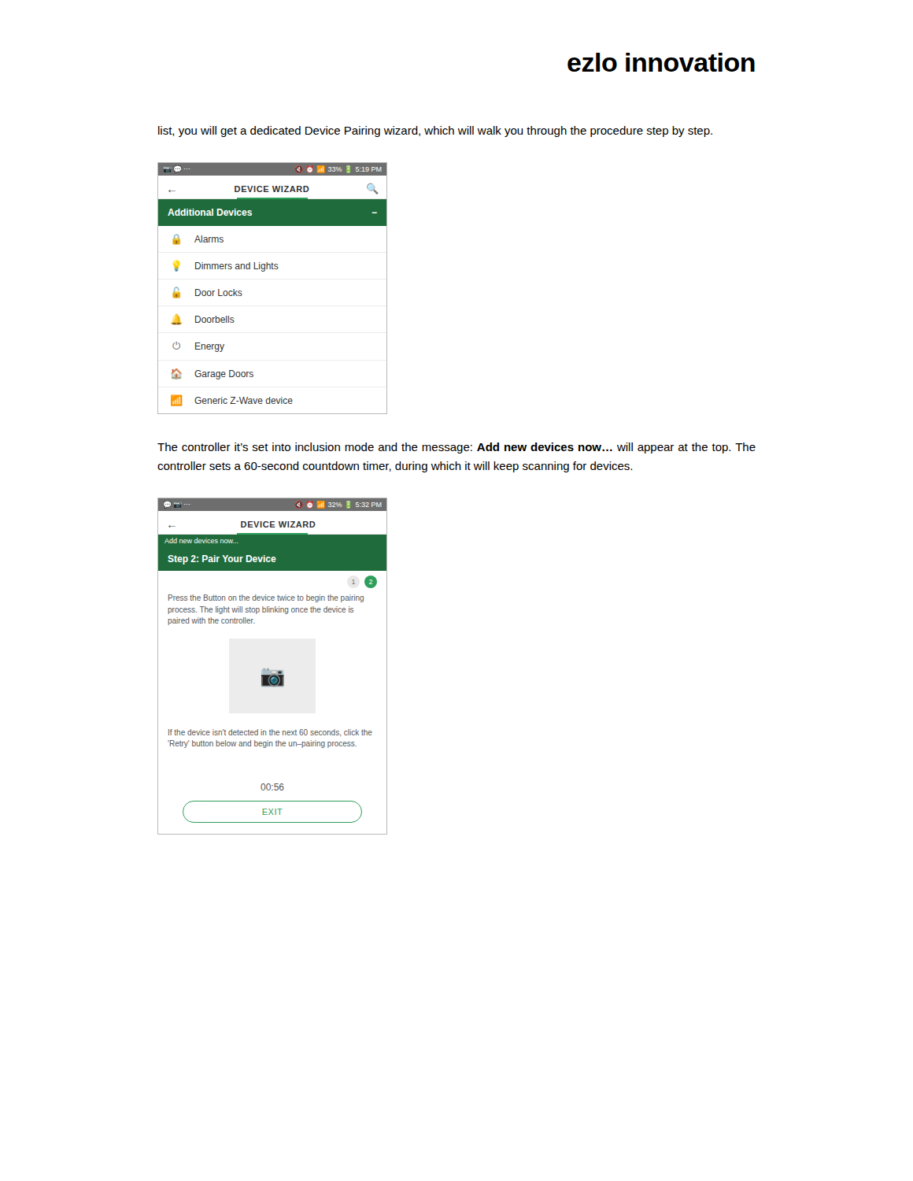ezlo innovation
list, you will get a dedicated Device Pairing wizard, which will walk you through the procedure step by step.
📷💬⋯
🔇⏰📶33%🔋5:19 PM
←
DEVICE WIZARD
🔍
Additional Devices −
🔒Alarms
💡Dimmers and Lights
🔓Door Locks
🔔Doorbells
⏻Energy
🏠Garage Doors
📶Generic Z-Wave device
The controller it’s set into inclusion mode and the message: Add new devices now… will appear at the top. The controller sets a 60-second countdown timer, during which it will keep scanning for devices.
💬📷⋯
🔇⏰📶32%🔋5:32 PM
←
DEVICE WIZARD
Add new devices now...
Step 2: Pair Your Device
1
2
Press the Button on the device twice to begin the pairing process. The light will stop blinking once the device is paired with the controller.
📷
If the device isn't detected in the next 60 seconds, click the 'Retry' button below and begin the un–pairing process.
00:56
EXIT